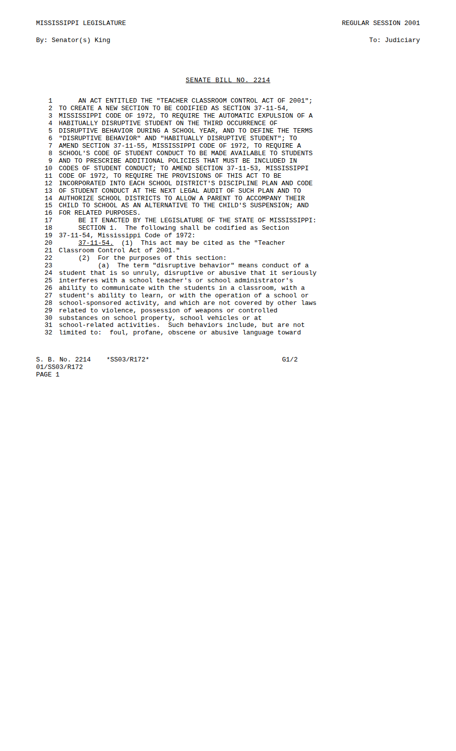MISSISSIPPI LEGISLATURE
REGULAR SESSION 2001
By: Senator(s) King
To: Judiciary
SENATE BILL NO. 2214
AN ACT ENTITLED THE "TEACHER CLASSROOM CONTROL ACT OF 2001";
TO CREATE A NEW SECTION TO BE CODIFIED AS SECTION 37-11-54,
MISSISSIPPI CODE OF 1972, TO REQUIRE THE AUTOMATIC EXPULSION OF A
HABITUALLY DISRUPTIVE STUDENT ON THE THIRD OCCURRENCE OF
DISRUPTIVE BEHAVIOR DURING A SCHOOL YEAR, AND TO DEFINE THE TERMS
"DISRUPTIVE BEHAVIOR" AND "HABITUALLY DISRUPTIVE STUDENT"; TO
AMEND SECTION 37-11-55, MISSISSIPPI CODE OF 1972, TO REQUIRE A
SCHOOL'S CODE OF STUDENT CONDUCT TO BE MADE AVAILABLE TO STUDENTS
AND TO PRESCRIBE ADDITIONAL POLICIES THAT MUST BE INCLUDED IN
CODES OF STUDENT CONDUCT; TO AMEND SECTION 37-11-53, MISSISSIPPI
CODE OF 1972, TO REQUIRE THE PROVISIONS OF THIS ACT TO BE
INCORPORATED INTO EACH SCHOOL DISTRICT'S DISCIPLINE PLAN AND CODE
OF STUDENT CONDUCT AT THE NEXT LEGAL AUDIT OF SUCH PLAN AND TO
AUTHORIZE SCHOOL DISTRICTS TO ALLOW A PARENT TO ACCOMPANY THEIR
CHILD TO SCHOOL AS AN ALTERNATIVE TO THE CHILD'S SUSPENSION; AND
FOR RELATED PURPOSES.
BE IT ENACTED BY THE LEGISLATURE OF THE STATE OF MISSISSIPPI:
SECTION 1. The following shall be codified as Section
37-11-54, Mississippi Code of 1972:
37-11-54. (1) This act may be cited as the "Teacher
Classroom Control Act of 2001."
(2) For the purposes of this section:
(a) The term "disruptive behavior" means conduct of a
student that is so unruly, disruptive or abusive that it seriously
interferes with a school teacher's or school administrator's
ability to communicate with the students in a classroom, with a
student's ability to learn, or with the operation of a school or
school-sponsored activity, and which are not covered by other laws
related to violence, possession of weapons or controlled
substances on school property, school vehicles or at
school-related activities. Such behaviors include, but are not
limited to: foul, profane, obscene or abusive language toward
S. B. No. 2214 *SS03/R172* G1/2
01/SS03/R172
PAGE 1